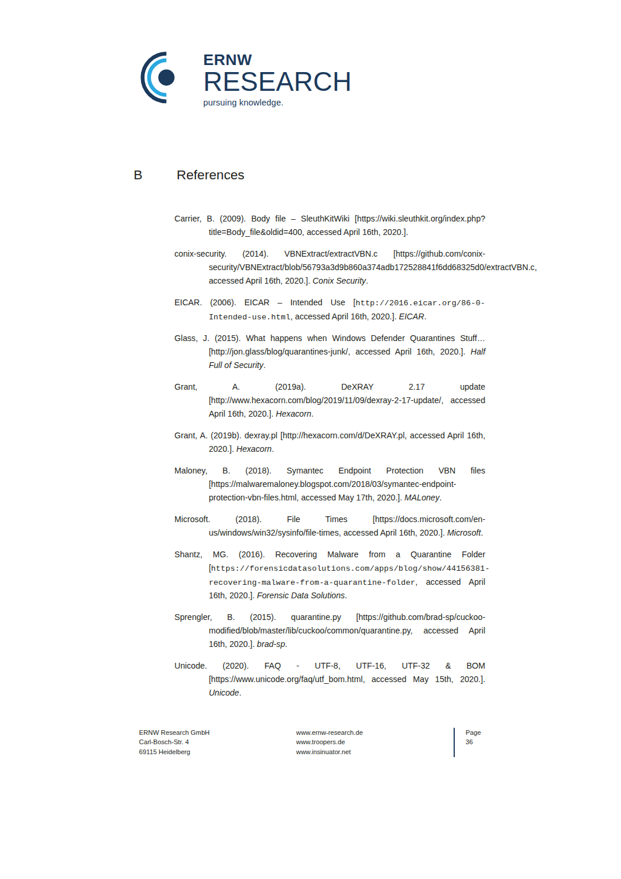ERNW
RESEARCH
pursuing knowledge.
B
References
Carrier, B. (2009). Body file – SleuthKitWiki [https://wiki.sleuthkit.org/index.php?title=Body_file&oldid=400, accessed April 16th, 2020.].
conix-security. (2014). VBNExtract/extractVBN.c [https://github.com/conix-security/VBNExtract/blob/56793a3d9b860a374adb172528841f6dd68325d0/extractVBN.c, accessed April 16th, 2020.]. Conix Security.
EICAR. (2006). EICAR – Intended Use [http://2016.eicar.org/86-0-Intended-use.html, accessed April 16th, 2020.]. EICAR.
Glass, J. (2015). What happens when Windows Defender Quarantines Stuff… [http://jon.glass/blog/quarantines-junk/, accessed April 16th, 2020.]. Half Full of Security.
Grant, A. (2019a). DeXRAY 2.17 update [http://www.hexacorn.com/blog/2019/11/09/dexray-2-17-update/, accessed April 16th, 2020.]. Hexacorn.
Grant, A. (2019b). dexray.pl [http://hexacorn.com/d/DeXRAY.pl, accessed April 16th, 2020.]. Hexacorn.
Maloney, B. (2018). Symantec Endpoint Protection VBN files [https://malwaremaloney.blogspot.com/2018/03/symantec-endpoint-protection-vbn-files.html, accessed May 17th, 2020.]. MALoney.
Microsoft. (2018). File Times [https://docs.microsoft.com/en-us/windows/win32/sysinfo/file-times, accessed April 16th, 2020.]. Microsoft.
Shantz, MG. (2016). Recovering Malware from a Quarantine Folder [https://forensicdatasolutions.com/apps/blog/show/44156381-recovering-malware-from-a-quarantine-folder, accessed April 16th, 2020.]. Forensic Data Solutions.
Sprengler, B. (2015). quarantine.py [https://github.com/brad-sp/cuckoo-modified/blob/master/lib/cuckoo/common/quarantine.py, accessed April 16th, 2020.]. brad-sp.
Unicode. (2020). FAQ - UTF-8, UTF-16, UTF-32 & BOM [https://www.unicode.org/faq/utf_bom.html, accessed May 15th, 2020.]. Unicode.
ERNW Research GmbH
Carl-Bosch-Str. 4
69115 Heidelberg
www.ernw-research.de
www.troopers.de
www.insinuator.net
Page 36